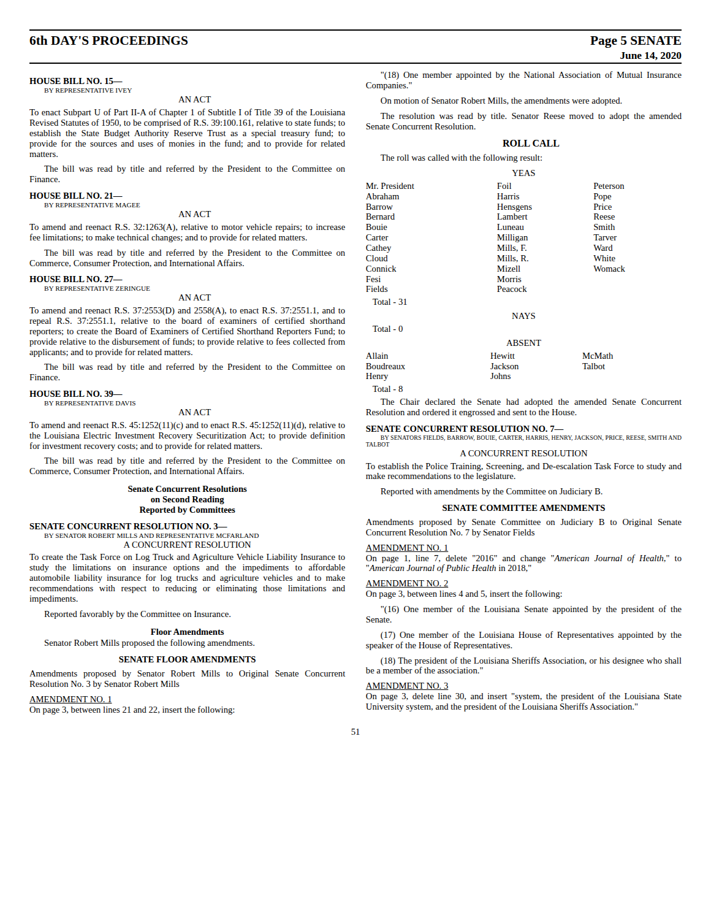6th DAY'S PROCEEDINGS
Page 5 SENATE
June 14, 2020
HOUSE BILL NO. 15—
BY REPRESENTATIVE IVEY
AN ACT
To enact Subpart U of Part II-A of Chapter 1 of Subtitle I of Title 39 of the Louisiana Revised Statutes of 1950, to be comprised of R.S. 39:100.161, relative to state funds; to establish the State Budget Authority Reserve Trust as a special treasury fund; to provide for the sources and uses of monies in the fund; and to provide for related matters.
The bill was read by title and referred by the President to the Committee on Finance.
HOUSE BILL NO. 21—
BY REPRESENTATIVE MAGEE
AN ACT
To amend and reenact R.S. 32:1263(A), relative to motor vehicle repairs; to increase fee limitations; to make technical changes; and to provide for related matters.
The bill was read by title and referred by the President to the Committee on Commerce, Consumer Protection, and International Affairs.
HOUSE BILL NO. 27—
BY REPRESENTATIVE ZERINGUE
AN ACT
To amend and reenact R.S. 37:2553(D) and 2558(A), to enact R.S. 37:2551.1, and to repeal R.S. 37:2551.1, relative to the board of examiners of certified shorthand reporters; to create the Board of Examiners of Certified Shorthand Reporters Fund; to provide relative to the disbursement of funds; to provide relative to fees collected from applicants; and to provide for related matters.
The bill was read by title and referred by the President to the Committee on Finance.
HOUSE BILL NO. 39—
BY REPRESENTATIVE DAVIS
AN ACT
To amend and reenact R.S. 45:1252(11)(c) and to enact R.S. 45:1252(11)(d), relative to the Louisiana Electric Investment Recovery Securitization Act; to provide definition for investment recovery costs; and to provide for related matters.
The bill was read by title and referred by the President to the Committee on Commerce, Consumer Protection, and International Affairs.
Senate Concurrent Resolutions
on Second Reading
Reported by Committees
SENATE CONCURRENT RESOLUTION NO. 3—
BY SENATOR ROBERT MILLS AND REPRESENTATIVE MCFARLAND
A CONCURRENT RESOLUTION
To create the Task Force on Log Truck and Agriculture Vehicle Liability Insurance to study the limitations on insurance options and the impediments to affordable automobile liability insurance for log trucks and agriculture vehicles and to make recommendations with respect to reducing or eliminating those limitations and impediments.
Reported favorably by the Committee on Insurance.
Floor Amendments
Senator Robert Mills proposed the following amendments.
SENATE FLOOR AMENDMENTS
Amendments proposed by Senator Robert Mills to Original Senate Concurrent Resolution No. 3 by Senator Robert Mills
AMENDMENT NO. 1
On page 3, between lines 21 and 22, insert the following:
"(18) One member appointed by the National Association of Mutual Insurance Companies."
On motion of Senator Robert Mills, the amendments were adopted.
The resolution was read by title. Senator Reese moved to adopt the amended Senate Concurrent Resolution.
ROLL CALL
The roll was called with the following result:
YEAS
| Mr. President | Foil | Peterson |
| Abraham | Harris | Pope |
| Barrow | Hensgens | Price |
| Bernard | Lambert | Reese |
| Bouie | Luneau | Smith |
| Carter | Milligan | Tarver |
| Cathey | Mills, F. | Ward |
| Cloud | Mills, R. | White |
| Connick | Mizell | Womack |
| Fesi | Morris | |
| Fields | Peacock | |
Total - 31
NAYS
Total - 0
ABSENT
| Allain | Hewitt | McMath |
| Boudreaux | Jackson | Talbot |
| Henry | Johns | |
Total - 8
The Chair declared the Senate had adopted the amended Senate Concurrent Resolution and ordered it engrossed and sent to the House.
SENATE CONCURRENT RESOLUTION NO. 7—
BY SENATORS FIELDS, BARROW, BOUIE, CARTER, HARRIS, HENRY, JACKSON, PRICE, REESE, SMITH AND TALBOT
A CONCURRENT RESOLUTION
To establish the Police Training, Screening, and De-escalation Task Force to study and make recommendations to the legislature.
Reported with amendments by the Committee on Judiciary B.
SENATE COMMITTEE AMENDMENTS
Amendments proposed by Senate Committee on Judiciary B to Original Senate Concurrent Resolution No. 7 by Senator Fields
AMENDMENT NO. 1
On page 1, line 7, delete "2016" and change "American Journal of Health," to "American Journal of Public Health in 2018,"
AMENDMENT NO. 2
On page 3, between lines 4 and 5, insert the following:
"(16) One member of the Louisiana Senate appointed by the president of the Senate.
(17) One member of the Louisiana House of Representatives appointed by the speaker of the House of Representatives.
(18) The president of the Louisiana Sheriffs Association, or his designee who shall be a member of the association."
AMENDMENT NO. 3
On page 3, delete line 30, and insert "system, the president of the Louisiana State University system, and the president of the Louisiana Sheriffs Association."
51